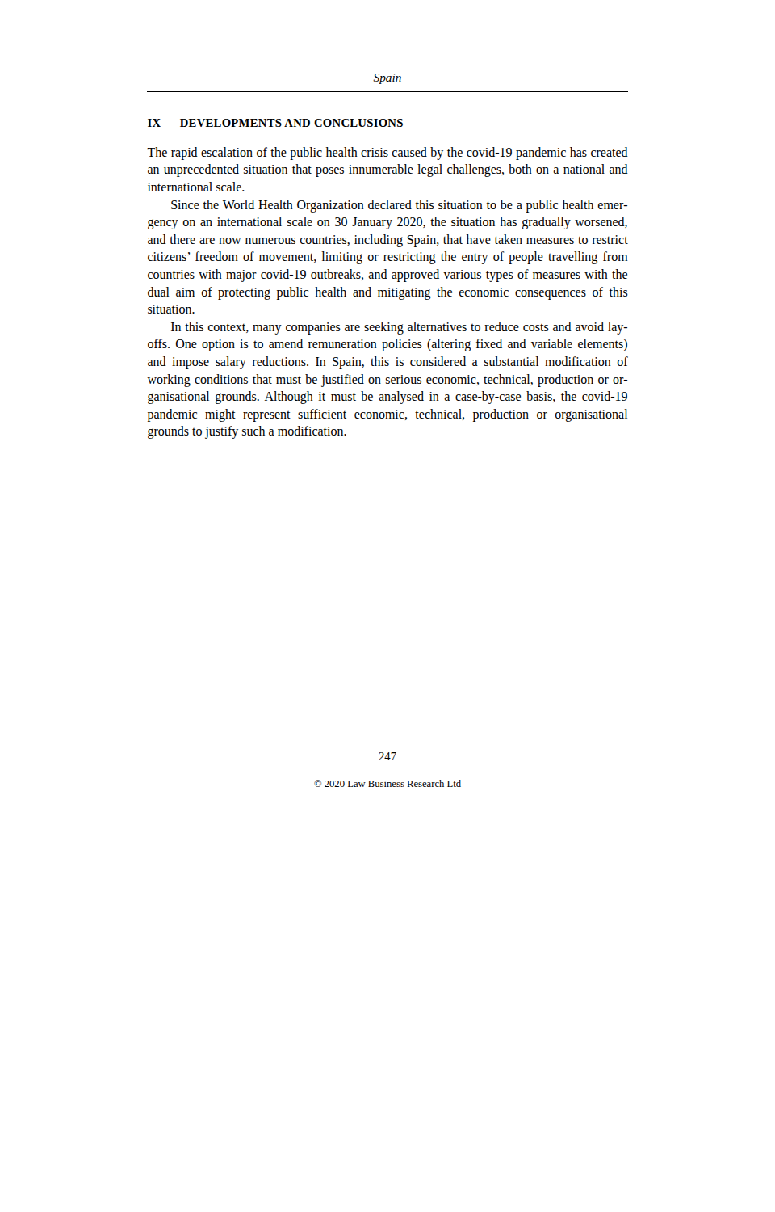Spain
IX DEVELOPMENTS AND CONCLUSIONS
The rapid escalation of the public health crisis caused by the covid-19 pandemic has created an unprecedented situation that poses innumerable legal challenges, both on a national and international scale.
Since the World Health Organization declared this situation to be a public health emergency on an international scale on 30 January 2020, the situation has gradually worsened, and there are now numerous countries, including Spain, that have taken measures to restrict citizens’ freedom of movement, limiting or restricting the entry of people travelling from countries with major covid-19 outbreaks, and approved various types of measures with the dual aim of protecting public health and mitigating the economic consequences of this situation.
In this context, many companies are seeking alternatives to reduce costs and avoid lay-offs. One option is to amend remuneration policies (altering fixed and variable elements) and impose salary reductions. In Spain, this is considered a substantial modification of working conditions that must be justified on serious economic, technical, production or organisational grounds. Although it must be analysed in a case-by-case basis, the covid-19 pandemic might represent sufficient economic, technical, production or organisational grounds to justify such a modification.
247
© 2020 Law Business Research Ltd